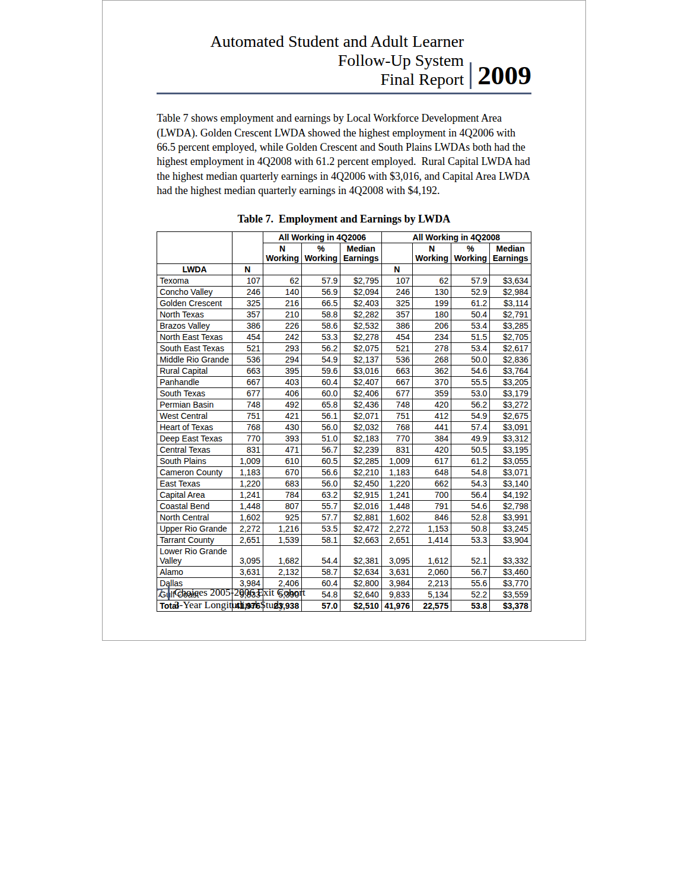Automated Student and Adult Learner Follow-Up System
Final Report
2009
Table 7 shows employment and earnings by Local Workforce Development Area (LWDA). Golden Crescent LWDA showed the highest employment in 4Q2006 with 66.5 percent employed, while Golden Crescent and South Plains LWDAs both had the highest employment in 4Q2008 with 61.2 percent employed. Rural Capital LWDA had the highest median quarterly earnings in 4Q2006 with $3,016, and Capital Area LWDA had the highest median quarterly earnings in 4Q2008 with $4,192.
Table 7. Employment and Earnings by LWDA
| | | All Working in 4Q2006 | All Working in 4Q2008 |
| --- | --- | --- | --- |
| N Working | % Working | Median Earnings | | N Working | % Working | Median Earnings |
| LWDA | N | | | | N | | | |
| Texoma | 107 | 62 | 57.9 | $2,795 | 107 | 62 | 57.9 | $3,634 |
| Concho Valley | 246 | 140 | 56.9 | $2,094 | 246 | 130 | 52.9 | $2,984 |
| Golden Crescent | 325 | 216 | 66.5 | $2,403 | 325 | 199 | 61.2 | $3,114 |
| North Texas | 357 | 210 | 58.8 | $2,282 | 357 | 180 | 50.4 | $2,791 |
| Brazos Valley | 386 | 226 | 58.6 | $2,532 | 386 | 206 | 53.4 | $3,285 |
| North East Texas | 454 | 242 | 53.3 | $2,278 | 454 | 234 | 51.5 | $2,705 |
| South East Texas | 521 | 293 | 56.2 | $2,075 | 521 | 278 | 53.4 | $2,617 |
| Middle Rio Grande | 536 | 294 | 54.9 | $2,137 | 536 | 268 | 50.0 | $2,836 |
| Rural Capital | 663 | 395 | 59.6 | $3,016 | 663 | 362 | 54.6 | $3,764 |
| Panhandle | 667 | 403 | 60.4 | $2,407 | 667 | 370 | 55.5 | $3,205 |
| South Texas | 677 | 406 | 60.0 | $2,406 | 677 | 359 | 53.0 | $3,179 |
| Permian Basin | 748 | 492 | 65.8 | $2,436 | 748 | 420 | 56.2 | $3,272 |
| West Central | 751 | 421 | 56.1 | $2,071 | 751 | 412 | 54.9 | $2,675 |
| Heart of Texas | 768 | 430 | 56.0 | $2,032 | 768 | 441 | 57.4 | $3,091 |
| Deep East Texas | 770 | 393 | 51.0 | $2,183 | 770 | 384 | 49.9 | $3,312 |
| Central Texas | 831 | 471 | 56.7 | $2,239 | 831 | 420 | 50.5 | $3,195 |
| South Plains | 1,009 | 610 | 60.5 | $2,285 | 1,009 | 617 | 61.2 | $3,055 |
| Cameron County | 1,183 | 670 | 56.6 | $2,210 | 1,183 | 648 | 54.8 | $3,071 |
| East Texas | 1,220 | 683 | 56.0 | $2,450 | 1,220 | 662 | 54.3 | $3,140 |
| Capital Area | 1,241 | 784 | 63.2 | $2,915 | 1,241 | 700 | 56.4 | $4,192 |
| Coastal Bend | 1,448 | 807 | 55.7 | $2,016 | 1,448 | 791 | 54.6 | $2,798 |
| North Central | 1,602 | 925 | 57.7 | $2,881 | 1,602 | 846 | 52.8 | $3,991 |
| Upper Rio Grande | 2,272 | 1,216 | 53.5 | $2,472 | 2,272 | 1,153 | 50.8 | $3,245 |
| Tarrant County | 2,651 | 1,539 | 58.1 | $2,663 | 2,651 | 1,414 | 53.3 | $3,904 |
| Lower Rio Grande Valley | 3,095 | 1,682 | 54.4 | $2,381 | 3,095 | 1,612 | 52.1 | $3,332 |
| Alamo | 3,631 | 2,132 | 58.7 | $2,634 | 3,631 | 2,060 | 56.7 | $3,460 |
| Dallas | 3,984 | 2,406 | 60.4 | $2,800 | 3,984 | 2,213 | 55.6 | $3,770 |
| Gulf Coast | 9,833 | 5,390 | 54.8 | $2,640 | 9,833 | 5,134 | 52.2 | $3,559 |
| Total | 41,976 | 23,938 | 57.0 | $2,510 | 41,976 | 22,575 | 53.8 | $3,378 |
7
Choices 2005-2006 Exit Cohort
3-Year Longitudinal Study